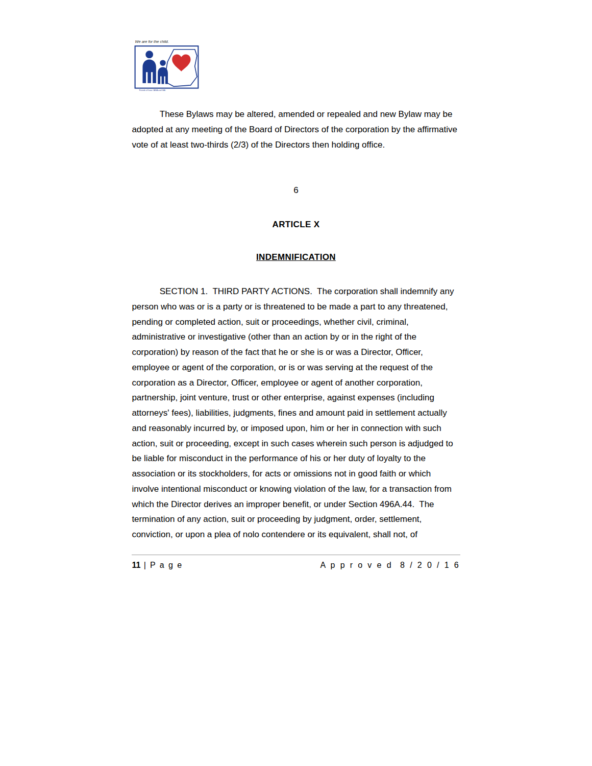We are for the child. Friends of Iowa CASA and GAL
These Bylaws may be altered, amended or repealed and new Bylaw may be adopted at any meeting of the Board of Directors of the corporation by the affirmative vote of at least two-thirds (2/3) of the Directors then holding office.
6
ARTICLE X
INDEMNIFICATION
SECTION 1. THIRD PARTY ACTIONS. The corporation shall indemnify any person who was or is a party or is threatened to be made a part to any threatened, pending or completed action, suit or proceedings, whether civil, criminal, administrative or investigative (other than an action by or in the right of the corporation) by reason of the fact that he or she is or was a Director, Officer, employee or agent of the corporation, or is or was serving at the request of the corporation as a Director, Officer, employee or agent of another corporation, partnership, joint venture, trust or other enterprise, against expenses (including attorneys' fees), liabilities, judgments, fines and amount paid in settlement actually and reasonably incurred by, or imposed upon, him or her in connection with such action, suit or proceeding, except in such cases wherein such person is adjudged to be liable for misconduct in the performance of his or her duty of loyalty to the association or its stockholders, for acts or omissions not in good faith or which involve intentional misconduct or knowing violation of the law, for a transaction from which the Director derives an improper benefit, or under Section 496A.44. The termination of any action, suit or proceeding by judgment, order, settlement, conviction, or upon a plea of nolo contendere or its equivalent, shall not, of
11 | P a g e
A p p r o v e d 8 / 2 0 / 1 6